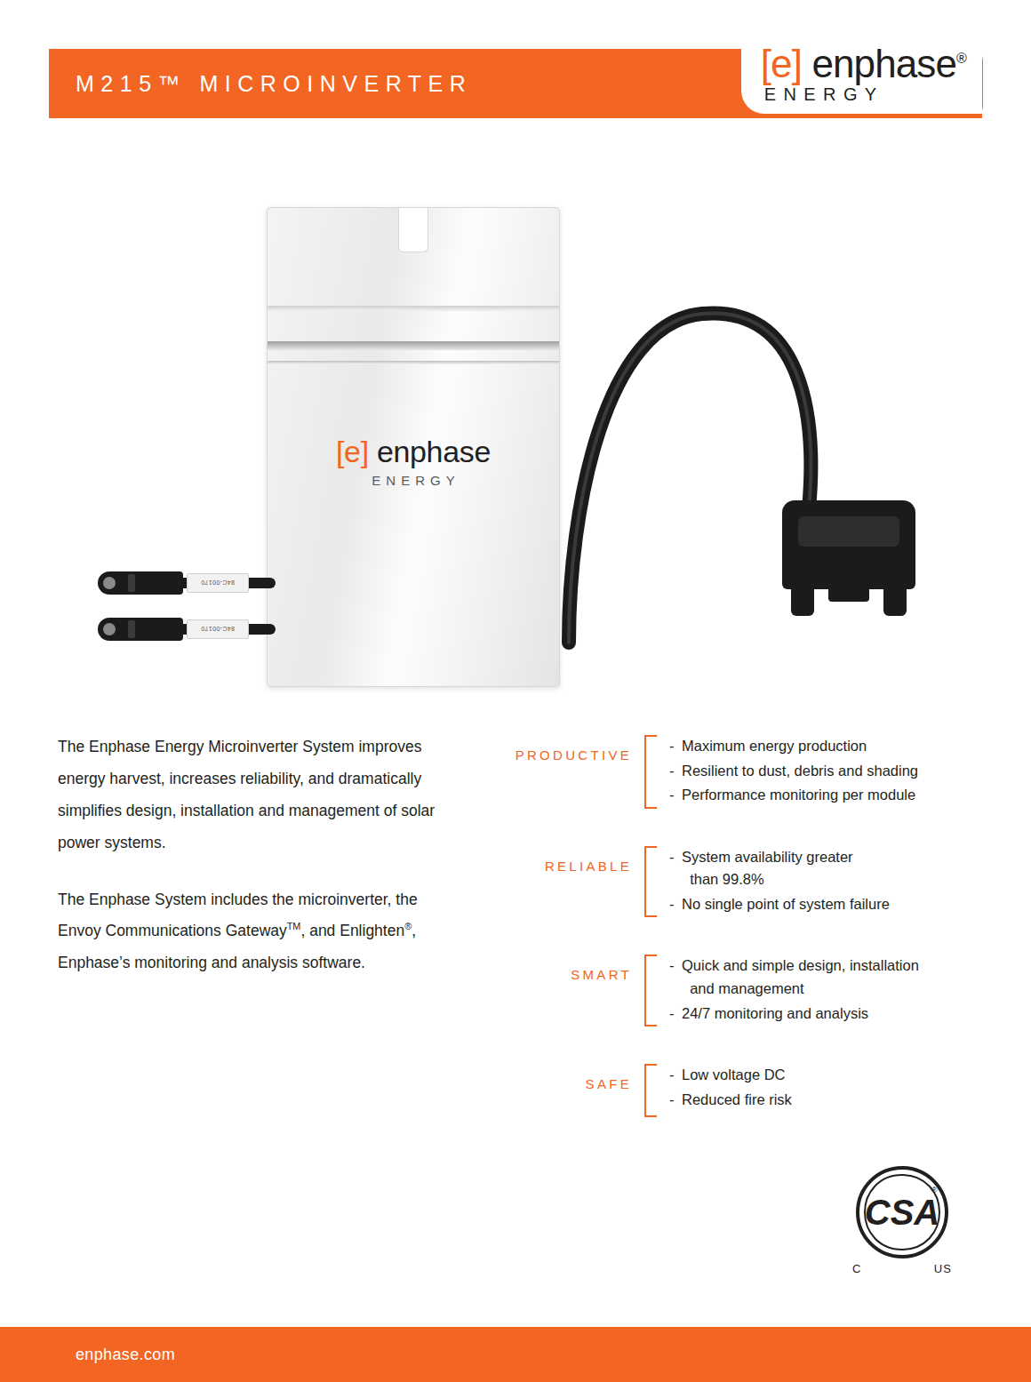M215™ Microinverter
[e] enphase®
ENERGY
[e] enphase
ENERGY
84C-00170
84C-00170
The Enphase Energy Microinverter System improves energy harvest, increases reliability, and dramatically simplifies design, installation and management of solar power systems.
The Enphase System includes the microinverter, the Envoy Communications GatewayTM, and Enlighten®, Enphase’s monitoring and analysis software.
PRODUCTIVE
Maximum energy production
Resilient to dust, debris and shading
Performance monitoring per module
RELIABLE
System availability greater
than 99.8%
No single point of system failure
SMART
Quick and simple design, installation
and management
24/7 monitoring and analysis
SAFE
Low voltage DC
Reduced fire risk
CSA ®
CUS
enphase.com